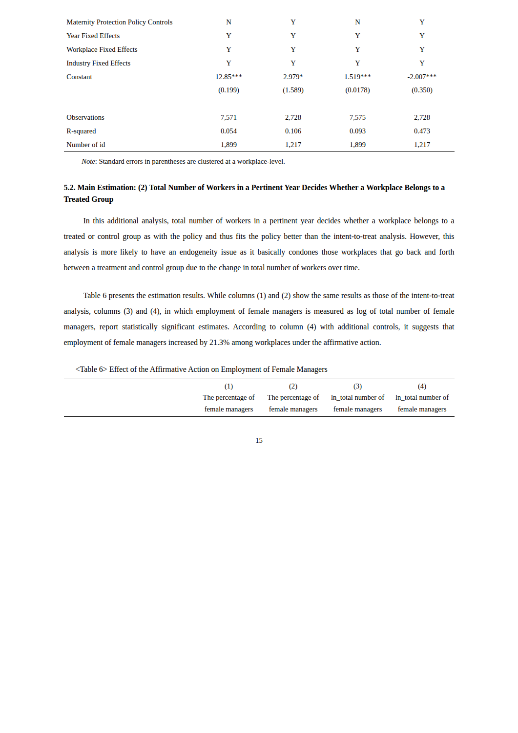| Maternity Protection Policy Controls | N | Y | N | Y |
| Year Fixed Effects | Y | Y | Y | Y |
| Workplace Fixed Effects | Y | Y | Y | Y |
| Industry Fixed Effects | Y | Y | Y | Y |
| Constant | 12.85*** | 2.979* | 1.519*** | -2.007*** |
| | (0.199) | (1.589) | (0.0178) | (0.350) |
| Observations | 7,571 | 2,728 | 7,575 | 2,728 |
| R-squared | 0.054 | 0.106 | 0.093 | 0.473 |
| Number of id | 1,899 | 1,217 | 1,899 | 1,217 |
Note: Standard errors in parentheses are clustered at a workplace-level.
5.2. Main Estimation: (2) Total Number of Workers in a Pertinent Year Decides Whether a Workplace Belongs to a Treated Group
In this additional analysis, total number of workers in a pertinent year decides whether a workplace belongs to a treated or control group as with the policy and thus fits the policy better than the intent-to-treat analysis. However, this analysis is more likely to have an endogeneity issue as it basically condones those workplaces that go back and forth between a treatment and control group due to the change in total number of workers over time.
Table 6 presents the estimation results. While columns (1) and (2) show the same results as those of the intent-to-treat analysis, columns (3) and (4), in which employment of female managers is measured as log of total number of female managers, report statistically significant estimates. According to column (4) with additional controls, it suggests that employment of female managers increased by 21.3% among workplaces under the affirmative action.
<Table 6> Effect of the Affirmative Action on Employment of Female Managers
| | (1) The percentage of female managers | (2) The percentage of female managers | (3) ln_total number of female managers | (4) ln_total number of female managers |
15